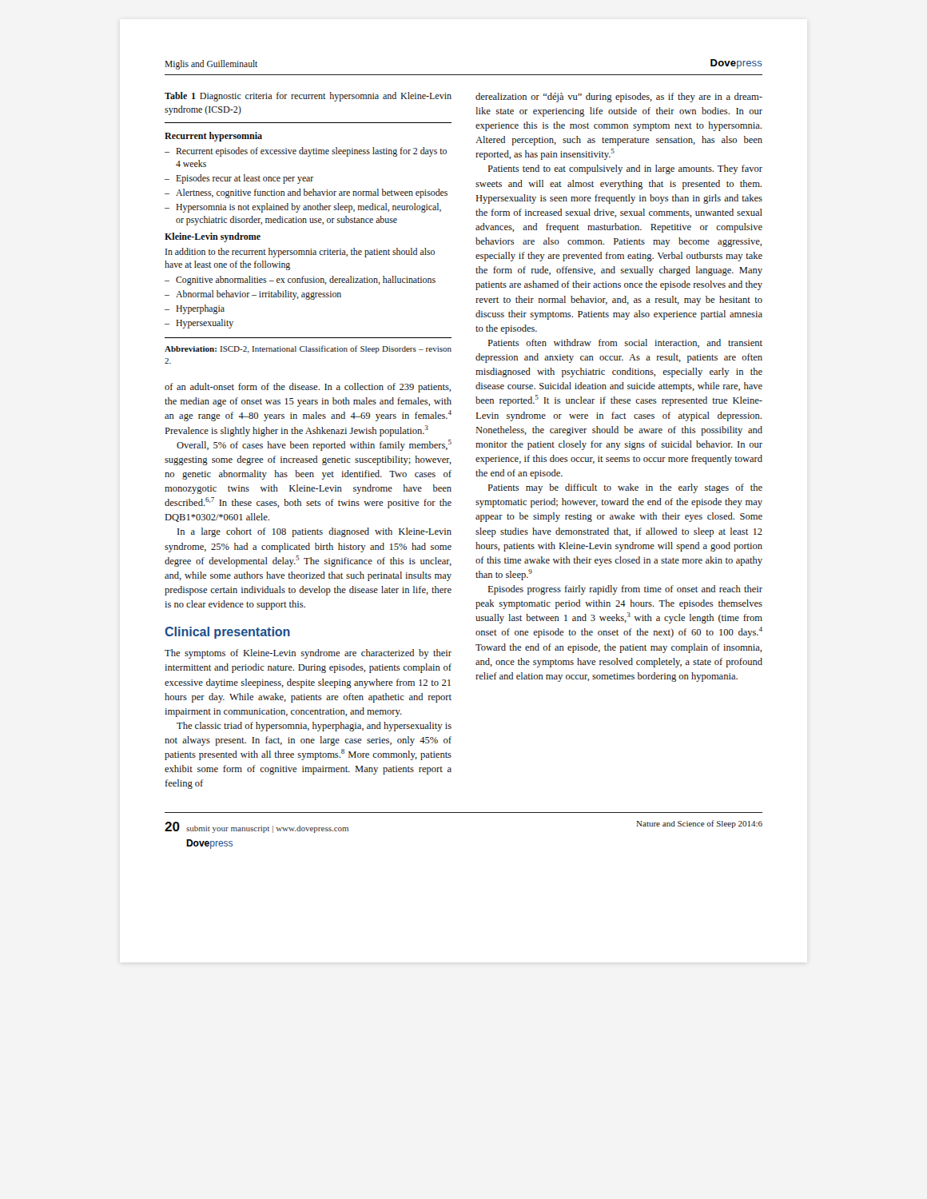Miglis and Guilleminault
Dove press
Table 1 Diagnostic criteria for recurrent hypersomnia and Kleine-Levin syndrome (ICSD-2)
Recurrent hypersomnia
Recurrent episodes of excessive daytime sleepiness lasting for 2 days to 4 weeks
Episodes recur at least once per year
Alertness, cognitive function and behavior are normal between episodes
Hypersomnia is not explained by another sleep, medical, neurological, or psychiatric disorder, medication use, or substance abuse
Kleine-Levin syndrome
In addition to the recurrent hypersomnia criteria, the patient should also have at least one of the following
Cognitive abnormalities – ex confusion, derealization, hallucinations
Abnormal behavior – irritability, aggression
Hyperphagia
Hypersexuality
Abbreviation: ISCD-2, International Classification of Sleep Disorders – revison 2.
of an adult-onset form of the disease. In a collection of 239 patients, the median age of onset was 15 years in both males and females, with an age range of 4–80 years in males and 4–69 years in females.4 Prevalence is slightly higher in the Ashkenazi Jewish population.3
Overall, 5% of cases have been reported within family members,5 suggesting some degree of increased genetic susceptibility; however, no genetic abnormality has been yet identified. Two cases of monozygotic twins with Kleine-Levin syndrome have been described.6,7 In these cases, both sets of twins were positive for the DQB1*0302/*0601 allele.
In a large cohort of 108 patients diagnosed with Kleine-Levin syndrome, 25% had a complicated birth history and 15% had some degree of developmental delay.5 The significance of this is unclear, and, while some authors have theorized that such perinatal insults may predispose certain individuals to develop the disease later in life, there is no clear evidence to support this.
Clinical presentation
The symptoms of Kleine-Levin syndrome are characterized by their intermittent and periodic nature. During episodes, patients complain of excessive daytime sleepiness, despite sleeping anywhere from 12 to 21 hours per day. While awake, patients are often apathetic and report impairment in communication, concentration, and memory.
The classic triad of hypersomnia, hyperphagia, and hypersexuality is not always present. In fact, in one large case series, only 45% of patients presented with all three symptoms.8 More commonly, patients exhibit some form of cognitive impairment. Many patients report a feeling of
derealization or “déjà vu” during episodes, as if they are in a dream-like state or experiencing life outside of their own bodies. In our experience this is the most common symptom next to hypersomnia. Altered perception, such as temperature sensation, has also been reported, as has pain insensitivity.5
Patients tend to eat compulsively and in large amounts. They favor sweets and will eat almost everything that is presented to them. Hypersexuality is seen more frequently in boys than in girls and takes the form of increased sexual drive, sexual comments, unwanted sexual advances, and frequent masturbation. Repetitive or compulsive behaviors are also common. Patients may become aggressive, especially if they are prevented from eating. Verbal outbursts may take the form of rude, offensive, and sexually charged language. Many patients are ashamed of their actions once the episode resolves and they revert to their normal behavior, and, as a result, may be hesitant to discuss their symptoms. Patients may also experience partial amnesia to the episodes.
Patients often withdraw from social interaction, and transient depression and anxiety can occur. As a result, patients are often misdiagnosed with psychiatric conditions, especially early in the disease course. Suicidal ideation and suicide attempts, while rare, have been reported.5 It is unclear if these cases represented true Kleine-Levin syndrome or were in fact cases of atypical depression. Nonetheless, the caregiver should be aware of this possibility and monitor the patient closely for any signs of suicidal behavior. In our experience, if this does occur, it seems to occur more frequently toward the end of an episode.
Patients may be difficult to wake in the early stages of the symptomatic period; however, toward the end of the episode they may appear to be simply resting or awake with their eyes closed. Some sleep studies have demonstrated that, if allowed to sleep at least 12 hours, patients with Kleine-Levin syndrome will spend a good portion of this time awake with their eyes closed in a state more akin to apathy than to sleep.9
Episodes progress fairly rapidly from time of onset and reach their peak symptomatic period within 24 hours. The episodes themselves usually last between 1 and 3 weeks,3 with a cycle length (time from onset of one episode to the onset of the next) of 60 to 100 days.4 Toward the end of an episode, the patient may complain of insomnia, and, once the symptoms have resolved completely, a state of profound relief and elation may occur, sometimes bordering on hypomania.
20
submit your manuscript | www.dovepress.com
Dove press
Nature and Science of Sleep 2014:6